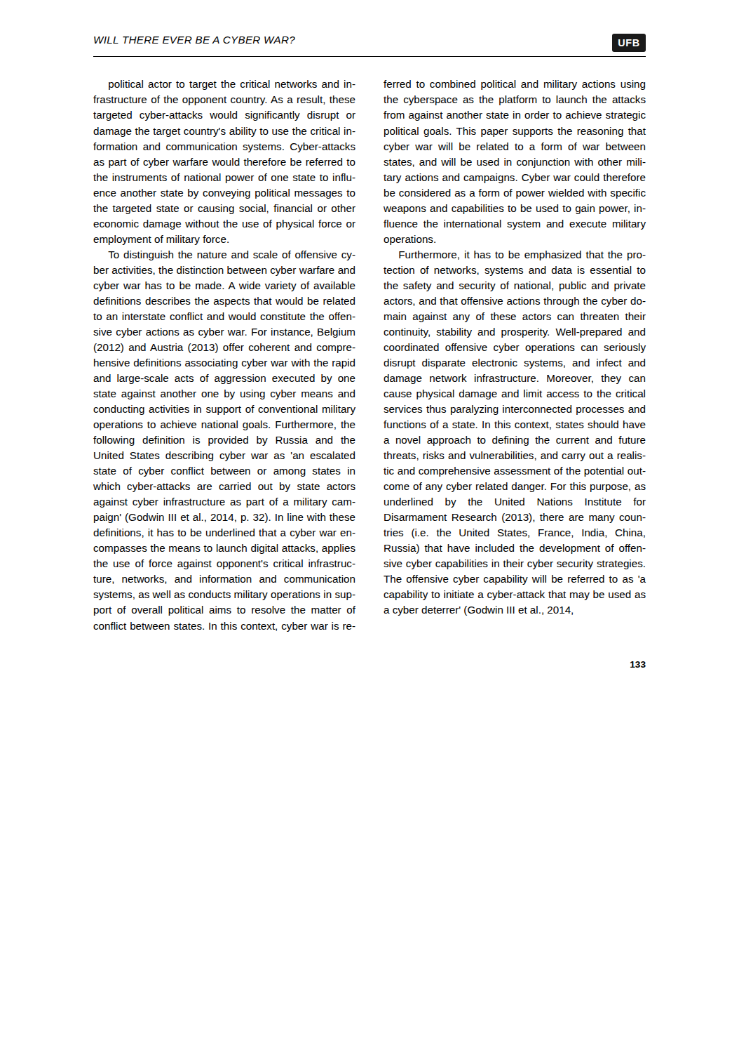Will there ever be a cyber war?
UFB
political actor to target the critical networks and infrastructure of the opponent country. As a result, these targeted cyber-attacks would significantly disrupt or damage the target country's ability to use the critical information and communication systems. Cyber-attacks as part of cyber warfare would therefore be referred to the instruments of national power of one state to influence another state by conveying political messages to the targeted state or causing social, financial or other economic damage without the use of physical force or employment of military force.
To distinguish the nature and scale of offensive cyber activities, the distinction between cyber warfare and cyber war has to be made. A wide variety of available definitions describes the aspects that would be related to an interstate conflict and would constitute the offensive cyber actions as cyber war. For instance, Belgium (2012) and Austria (2013) offer coherent and comprehensive definitions associating cyber war with the rapid and large-scale acts of aggression executed by one state against another one by using cyber means and conducting activities in support of conventional military operations to achieve national goals. Furthermore, the following definition is provided by Russia and the United States describing cyber war as 'an escalated state of cyber conflict between or among states in which cyber-attacks are carried out by state actors against cyber infrastructure as part of a military campaign' (Godwin III et al., 2014, p. 32). In line with these definitions, it has to be underlined that a cyber war encompasses the means to launch digital attacks, applies the use of force against opponent's critical infrastructure, networks, and information and communication systems, as well as conducts military operations in support of overall political aims to resolve the matter of conflict between states. In this context, cyber war is referred to combined political and military actions using the cyberspace as the platform to launch the attacks from against another state in order to achieve strategic political goals. This paper supports the reasoning that cyber war will be related to a form of war between states, and will be used in conjunction with other military actions and campaigns. Cyber war could therefore be considered as a form of power wielded with specific weapons and capabilities to be used to gain power, influence the international system and execute military operations.
Furthermore, it has to be emphasized that the protection of networks, systems and data is essential to the safety and security of national, public and private actors, and that offensive actions through the cyber domain against any of these actors can threaten their continuity, stability and prosperity. Well-prepared and coordinated offensive cyber operations can seriously disrupt disparate electronic systems, and infect and damage network infrastructure. Moreover, they can cause physical damage and limit access to the critical services thus paralyzing interconnected processes and functions of a state. In this context, states should have a novel approach to defining the current and future threats, risks and vulnerabilities, and carry out a realistic and comprehensive assessment of the potential outcome of any cyber related danger. For this purpose, as underlined by the United Nations Institute for Disarmament Research (2013), there are many countries (i.e. the United States, France, India, China, Russia) that have included the development of offensive cyber capabilities in their cyber security strategies. The offensive cyber capability will be referred to as 'a capability to initiate a cyber-attack that may be used as a cyber deterrer' (Godwin III et al., 2014,
133